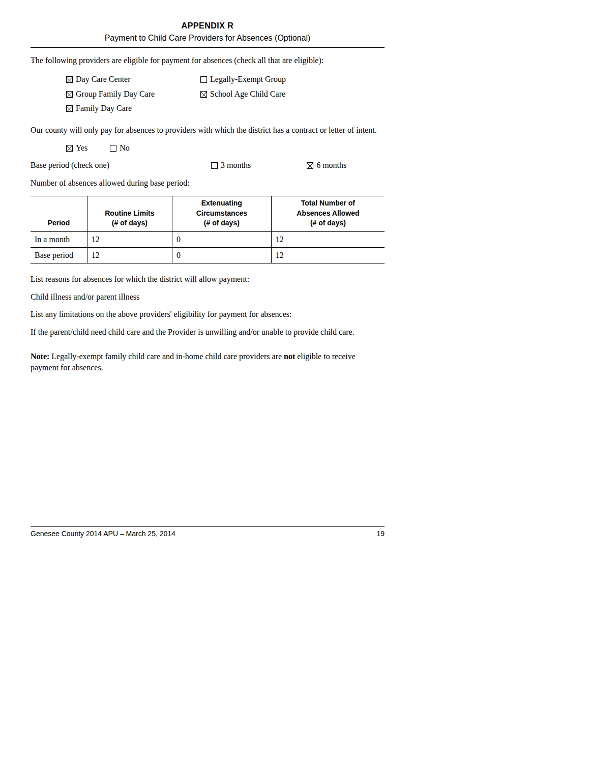APPENDIX R
Payment to Child Care Providers for Absences (Optional)
The following providers are eligible for payment for absences (check all that are eligible):
| Day Care Center | Legally-Exempt Group |
| Group Family Day Care | School Age Child Care |
| Family Day Care | |
Our county will only pay for absences to providers with which the district has a contract or letter of intent.
Yes No
Base period (check one) 3 months 6 months
Number of absences allowed during base period:
| Period | Routine Limits (# of days) | Extenuating Circumstances (# of days) | Total Number of Absences Allowed (# of days) |
| --- | --- | --- | --- |
| In a month | 12 | 0 | 12 |
| Base period | 12 | 0 | 12 |
List reasons for absences for which the district will allow payment:
Child illness and/or parent illness
List any limitations on the above providers' eligibility for payment for absences:
If the parent/child need child care and the Provider is unwilling and/or unable to provide child care.
Note: Legally-exempt family child care and in-home child care providers are not eligible to receive payment for absences.
Genesee County 2014 APU – March 25, 2014 19